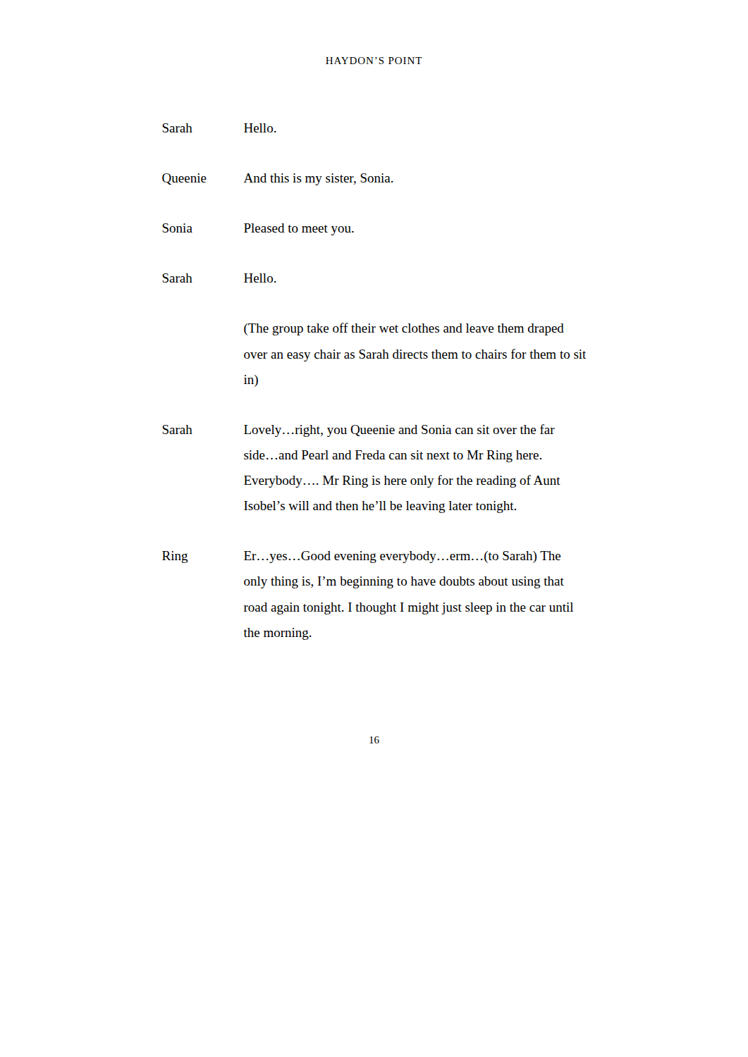HAYDON’S POINT
Sarah
Hello.
Queenie
And this is my sister, Sonia.
Sonia
Pleased to meet you.
Sarah
Hello.
(The group take off their wet clothes and leave them draped over an easy chair as Sarah directs them to chairs for them to sit in)
Sarah
Lovely…right, you Queenie and Sonia can sit over the far side…and Pearl and Freda can sit next to Mr Ring here. Everybody…. Mr Ring is here only for the reading of Aunt Isobel’s will and then he’ll be leaving later tonight.
Ring
Er…yes…Good evening everybody…erm…(to Sarah) The only thing is, I’m beginning to have doubts about using that road again tonight. I thought I might just sleep in the car until the morning.
16